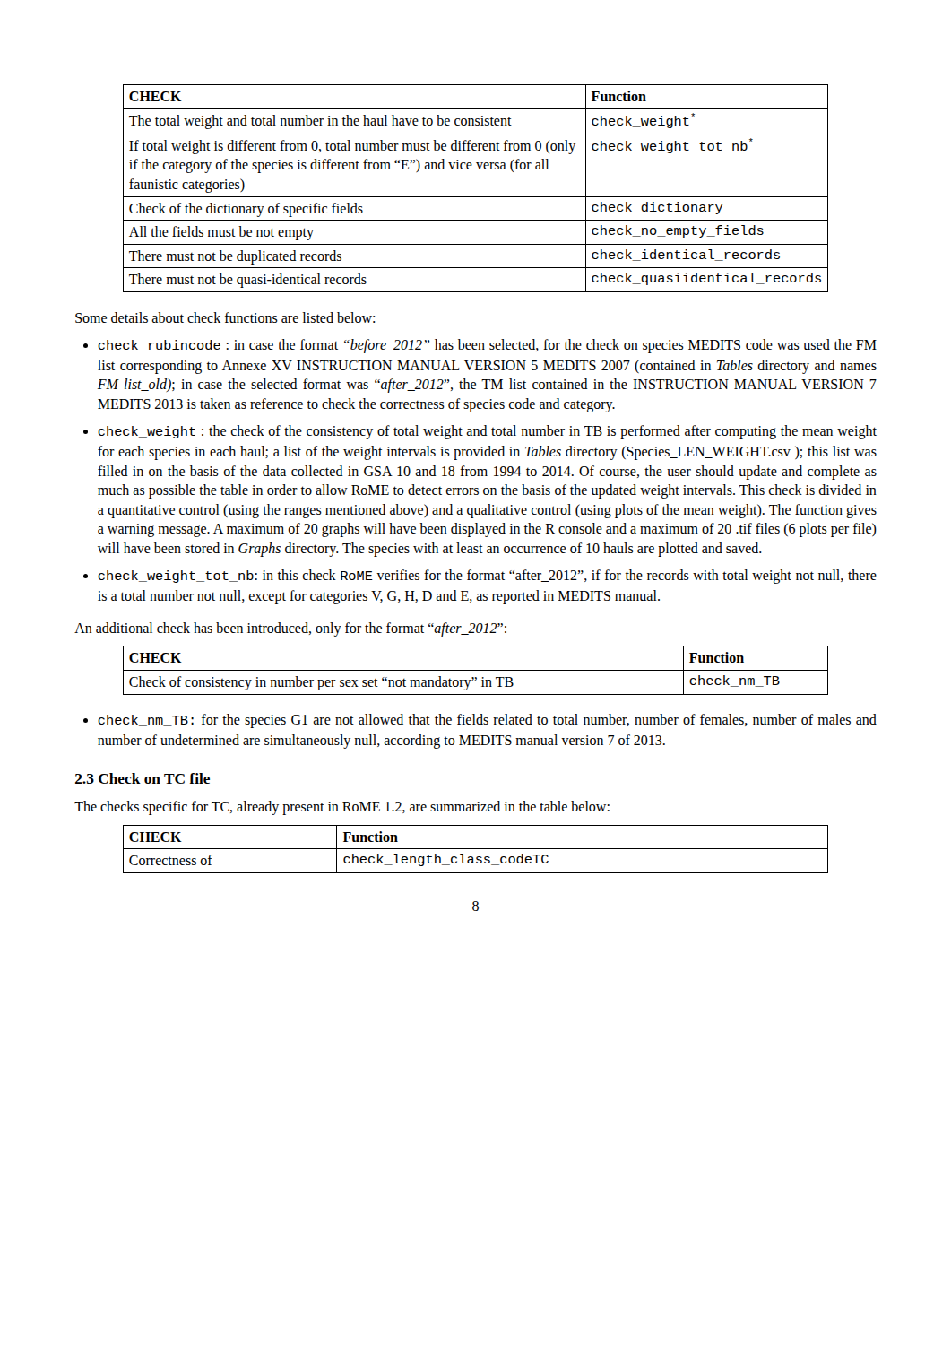| CHECK | Function |
| --- | --- |
| The total weight and total number in the haul have to be consistent | check_weight * |
| If total weight is different from 0, total number must be different from 0 (only if the category of the species is different from “E”) and vice versa (for all faunistic categories) | check_weight_tot_nb * |
| Check of the dictionary of specific fields | check_dictionary |
| All the fields must be not empty | check_no_empty_fields |
| There must not be duplicated records | check_identical_records |
| There must not be quasi-identical records | check_quasiidentical_records |
Some details about check functions are listed below:
check_rubincode : in case the format “before_2012” has been selected, for the check on species MEDITS code was used the FM list corresponding to Annexe XV INSTRUCTION MANUAL VERSION 5 MEDITS 2007 (contained in Tables directory and names FM list_old); in case the selected format was “after_2012”, the TM list contained in the INSTRUCTION MANUAL VERSION 7 MEDITS 2013 is taken as reference to check the correctness of species code and category.
check_weight : the check of the consistency of total weight and total number in TB is performed after computing the mean weight for each species in each haul; a list of the weight intervals is provided in Tables directory (Species_LEN_WEIGHT.csv ); this list was filled in on the basis of the data collected in GSA 10 and 18 from 1994 to 2014. Of course, the user should update and complete as much as possible the table in order to allow RoME to detect errors on the basis of the updated weight intervals. This check is divided in a quantitative control (using the ranges mentioned above) and a qualitative control (using plots of the mean weight). The function gives a warning message. A maximum of 20 graphs will have been displayed in the R console and a maximum of 20 .tif files (6 plots per file) will have been stored in Graphs directory. The species with at least an occurrence of 10 hauls are plotted and saved.
check_weight_tot_nb: in this check RoME verifies for the format “after_2012”, if for the records with total weight not null, there is a total number not null, except for categories V, G, H, D and E, as reported in MEDITS manual.
An additional check has been introduced, only for the format “after_2012”:
| CHECK | Function |
| --- | --- |
| Check of consistency in number per sex set “not mandatory” in TB | check_nm_TB |
check_nm_TB: for the species G1 are not allowed that the fields related to total number, number of females, number of males and number of undetermined are simultaneously null, according to MEDITS manual version 7 of 2013.
2.3 Check on TC file
The checks specific for TC, already present in RoME 1.2, are summarized in the table below:
| CHECK | Function |
| --- | --- |
| Correctness of | check_length_class_codeTC |
8